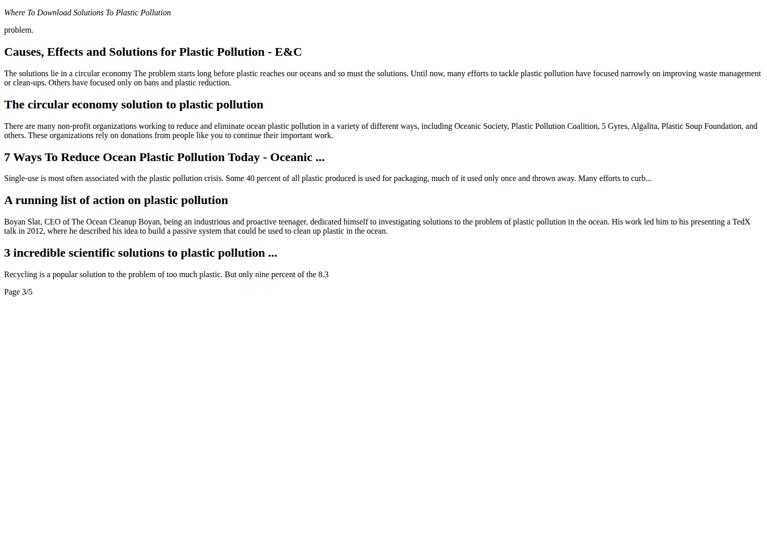Where To Download Solutions To Plastic Pollution
problem.
Causes, Effects and Solutions for Plastic Pollution - E&C
The solutions lie in a circular economy The problem starts long before plastic reaches our oceans and so must the solutions. Until now, many efforts to tackle plastic pollution have focused narrowly on improving waste management or clean-ups. Others have focused only on bans and plastic reduction.
The circular economy solution to plastic pollution
There are many non-profit organizations working to reduce and eliminate ocean plastic pollution in a variety of different ways, including Oceanic Society, Plastic Pollution Coalition, 5 Gyres, Algalita, Plastic Soup Foundation, and others. These organizations rely on donations from people like you to continue their important work.
7 Ways To Reduce Ocean Plastic Pollution Today - Oceanic ...
Single-use is most often associated with the plastic pollution crisis. Some 40 percent of all plastic produced is used for packaging, much of it used only once and thrown away. Many efforts to curb...
A running list of action on plastic pollution
Boyan Slat, CEO of The Ocean Cleanup Boyan, being an industrious and proactive teenager, dedicated himself to investigating solutions to the problem of plastic pollution in the ocean. His work led him to his presenting a TedX talk in 2012, where he described his idea to build a passive system that could be used to clean up plastic in the ocean.
3 incredible scientific solutions to plastic pollution ...
Recycling is a popular solution to the problem of too much plastic. But only nine percent of the 8.3
Page 3/5